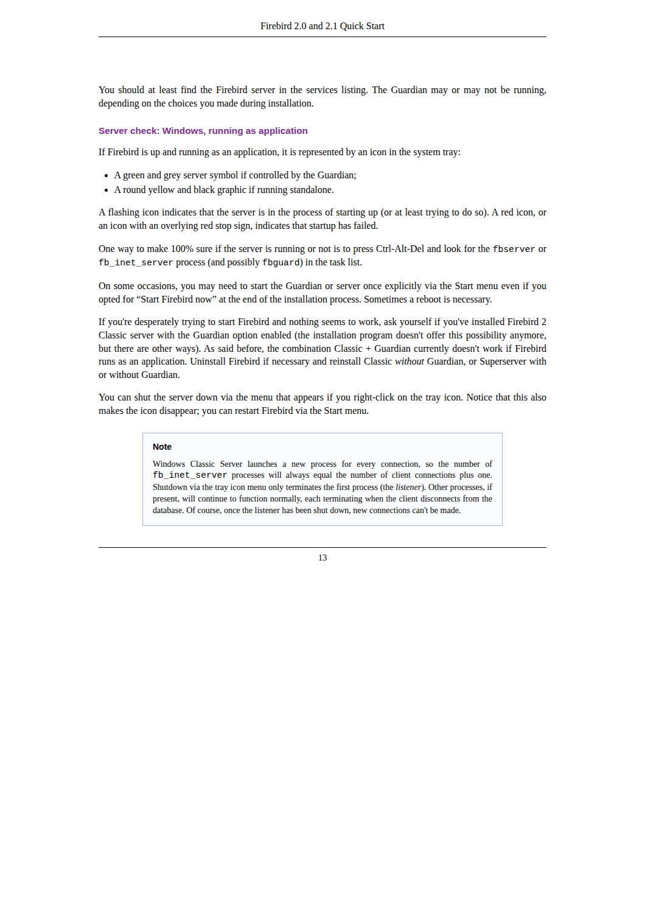Firebird 2.0 and 2.1 Quick Start
You should at least find the Firebird server in the services listing. The Guardian may or may not be running, depending on the choices you made during installation.
Server check: Windows, running as application
If Firebird is up and running as an application, it is represented by an icon in the system tray:
A green and grey server symbol if controlled by the Guardian;
A round yellow and black graphic if running standalone.
A flashing icon indicates that the server is in the process of starting up (or at least trying to do so). A red icon, or an icon with an overlying red stop sign, indicates that startup has failed.
One way to make 100% sure if the server is running or not is to press Ctrl-Alt-Del and look for the fbserver or fb_inet_server process (and possibly fbguard) in the task list.
On some occasions, you may need to start the Guardian or server once explicitly via the Start menu even if you opted for “Start Firebird now” at the end of the installation process. Sometimes a reboot is necessary.
If you're desperately trying to start Firebird and nothing seems to work, ask yourself if you've installed Firebird 2 Classic server with the Guardian option enabled (the installation program doesn't offer this possibility anymore, but there are other ways). As said before, the combination Classic + Guardian currently doesn't work if Firebird runs as an application. Uninstall Firebird if necessary and reinstall Classic without Guardian, or Superserver with or without Guardian.
You can shut the server down via the menu that appears if you right-click on the tray icon. Notice that this also makes the icon disappear; you can restart Firebird via the Start menu.
Note
Windows Classic Server launches a new process for every connection, so the number of fb_inet_server processes will always equal the number of client connections plus one. Shutdown via the tray icon menu only terminates the first process (the listener). Other processes, if present, will continue to function normally, each terminating when the client disconnects from the database. Of course, once the listener has been shut down, new connections can't be made.
13